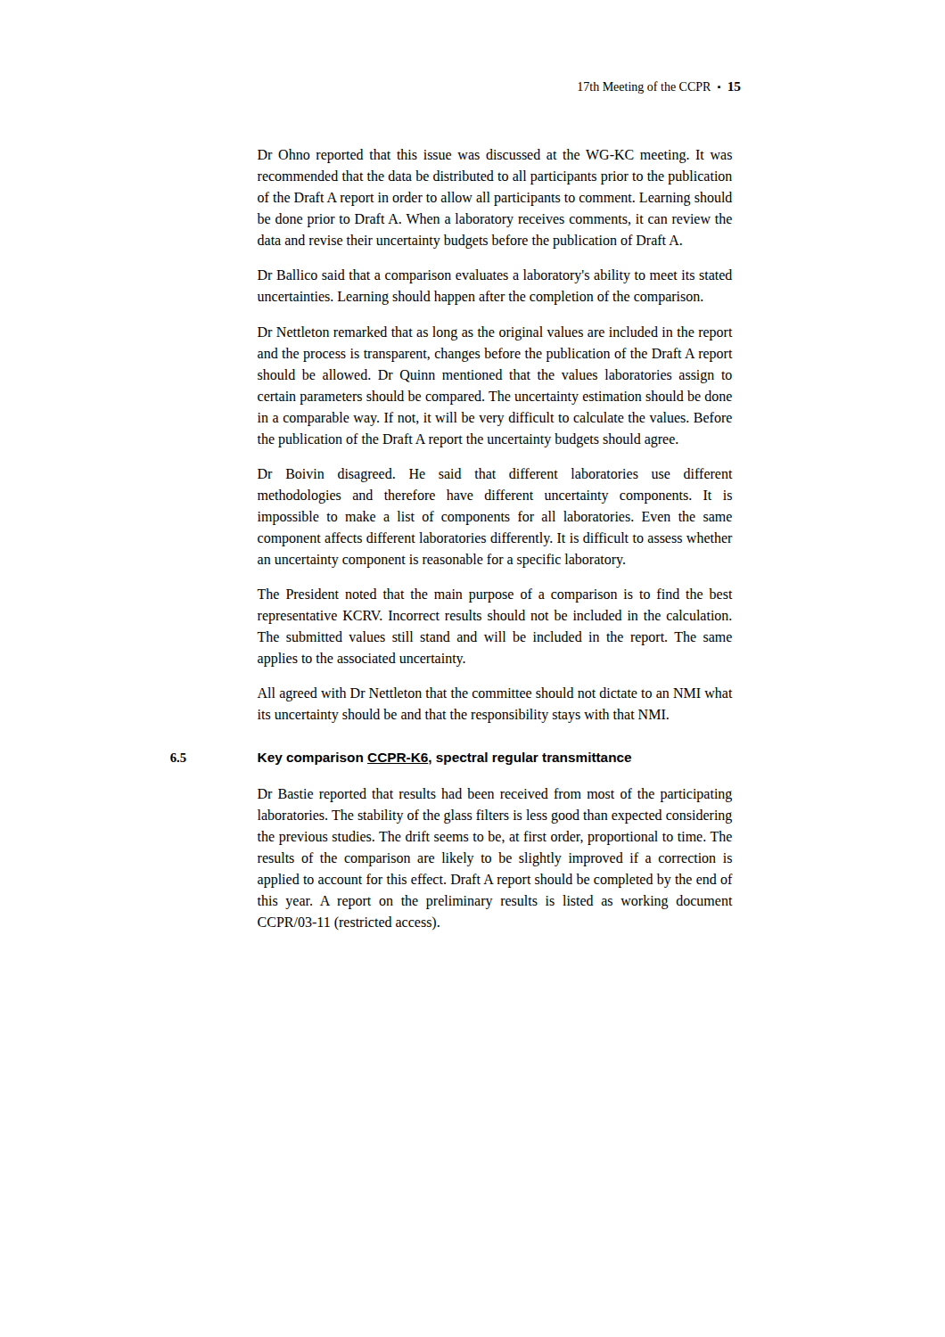17th Meeting of the CCPR ▪ 15
Dr Ohno reported that this issue was discussed at the WG-KC meeting. It was recommended that the data be distributed to all participants prior to the publication of the Draft A report in order to allow all participants to comment. Learning should be done prior to Draft A. When a laboratory receives comments, it can review the data and revise their uncertainty budgets before the publication of Draft A.
Dr Ballico said that a comparison evaluates a laboratory's ability to meet its stated uncertainties. Learning should happen after the completion of the comparison.
Dr Nettleton remarked that as long as the original values are included in the report and the process is transparent, changes before the publication of the Draft A report should be allowed. Dr Quinn mentioned that the values laboratories assign to certain parameters should be compared. The uncertainty estimation should be done in a comparable way. If not, it will be very difficult to calculate the values. Before the publication of the Draft A report the uncertainty budgets should agree.
Dr Boivin disagreed. He said that different laboratories use different methodologies and therefore have different uncertainty components. It is impossible to make a list of components for all laboratories. Even the same component affects different laboratories differently. It is difficult to assess whether an uncertainty component is reasonable for a specific laboratory.
The President noted that the main purpose of a comparison is to find the best representative KCRV. Incorrect results should not be included in the calculation. The submitted values still stand and will be included in the report. The same applies to the associated uncertainty.
All agreed with Dr Nettleton that the committee should not dictate to an NMI what its uncertainty should be and that the responsibility stays with that NMI.
6.5
Key comparison CCPR-K6, spectral regular transmittance
Dr Bastie reported that results had been received from most of the participating laboratories. The stability of the glass filters is less good than expected considering the previous studies. The drift seems to be, at first order, proportional to time. The results of the comparison are likely to be slightly improved if a correction is applied to account for this effect. Draft A report should be completed by the end of this year. A report on the preliminary results is listed as working document CCPR/03-11 (restricted access).